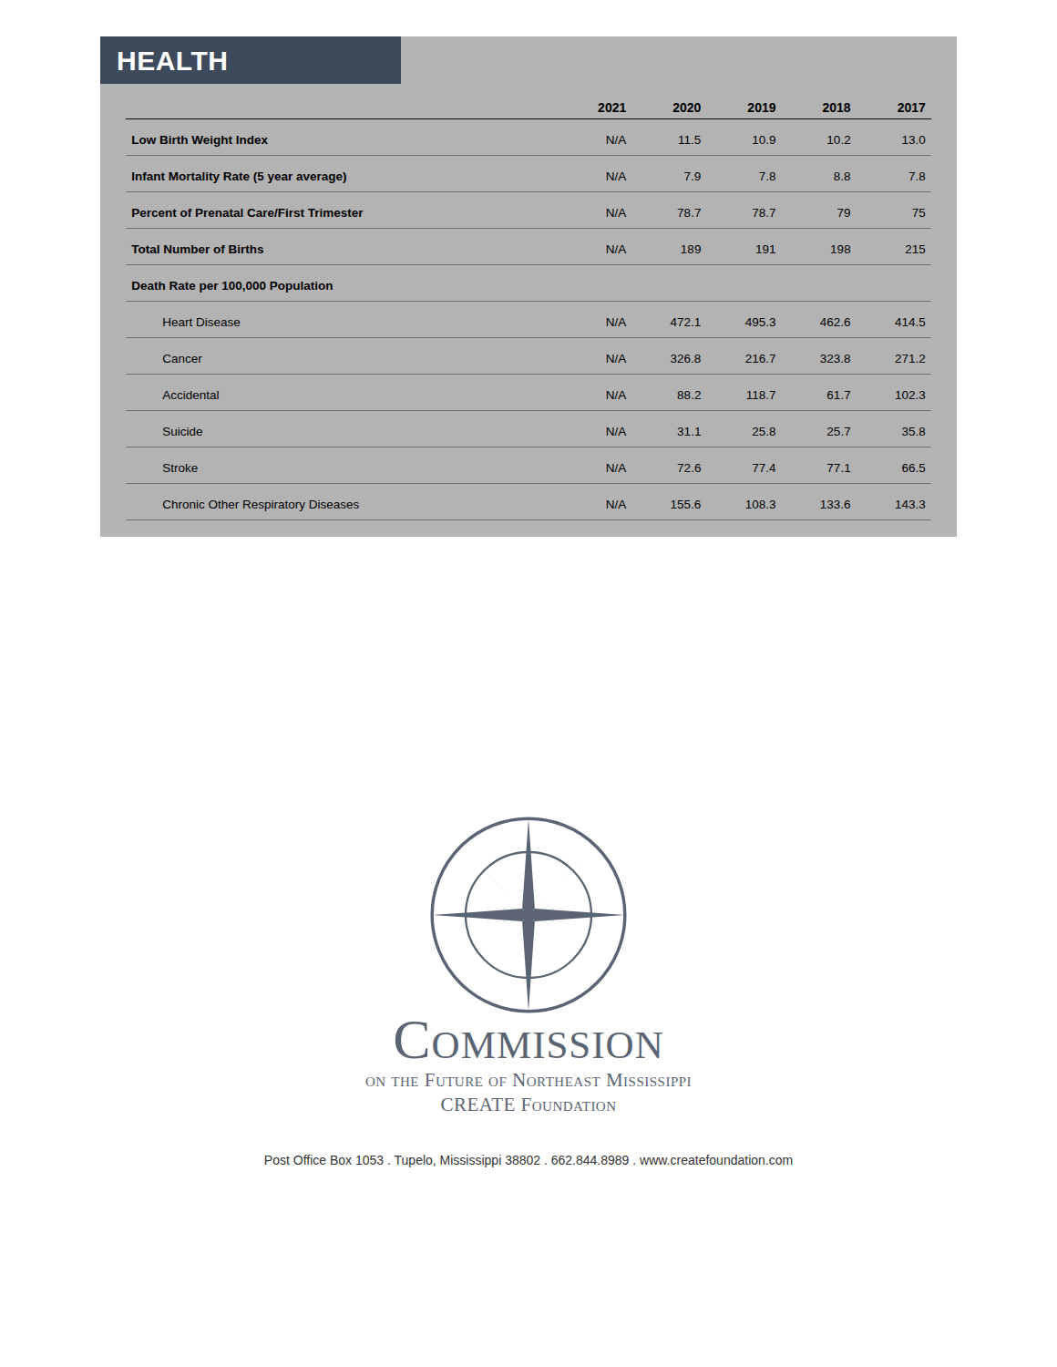HEALTH
| | 2021 | 2020 | 2019 | 2018 | 2017 |
| --- | --- | --- | --- | --- | --- |
| Low Birth Weight Index | N/A | 11.5 | 10.9 | 10.2 | 13.0 |
| Infant Mortality Rate (5 year average) | N/A | 7.9 | 7.8 | 8.8 | 7.8 |
| Percent of Prenatal Care/First Trimester | N/A | 78.7 | 78.7 | 79 | 75 |
| Total Number of Births | N/A | 189 | 191 | 198 | 215 |
| Death Rate per 100,000 Population | | | | | |
| Heart Disease | N/A | 472.1 | 495.3 | 462.6 | 414.5 |
| Cancer | N/A | 326.8 | 216.7 | 323.8 | 271.2 |
| Accidental | N/A | 88.2 | 118.7 | 61.7 | 102.3 |
| Suicide | N/A | 31.1 | 25.8 | 25.7 | 35.8 |
| Stroke | N/A | 72.6 | 77.4 | 77.1 | 66.5 |
| Chronic Other Respiratory Diseases | N/A | 155.6 | 108.3 | 133.6 | 143.3 |
Commission
on the Future of Northeast Mississippi
CREATE Foundation
Post Office Box 1053 . Tupelo, Mississippi 38802 . 662.844.8989 . www.createfoundation.com